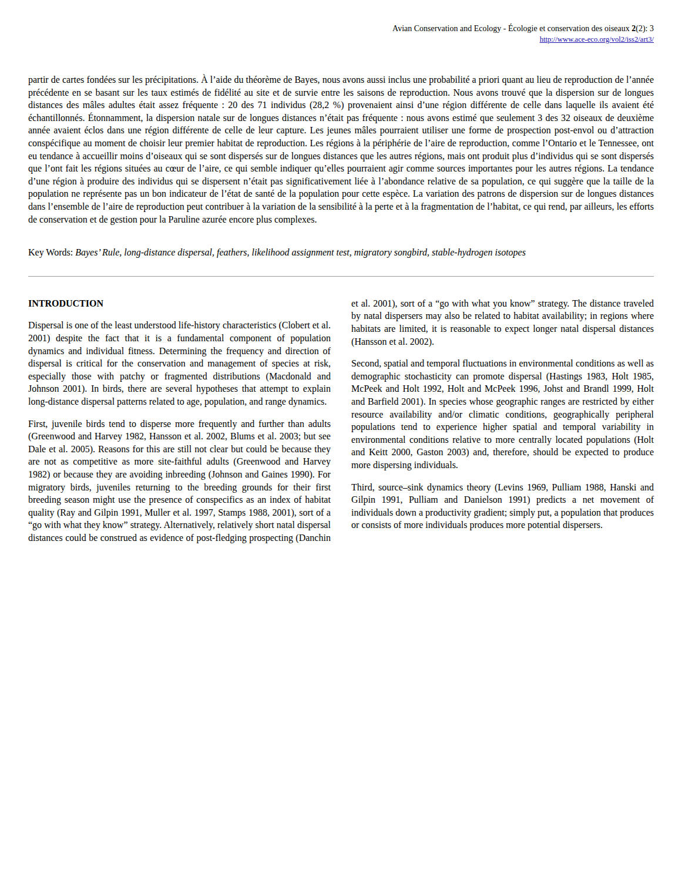Avian Conservation and Ecology - Écologie et conservation des oiseaux 2(2): 3 http://www.ace-eco.org/vol2/iss2/art3/
partir de cartes fondées sur les précipitations. À l’aide du théorème de Bayes, nous avons aussi inclus une probabilité a priori quant au lieu de reproduction de l’année précédente en se basant sur les taux estimés de fidélité au site et de survie entre les saisons de reproduction. Nous avons trouvé que la dispersion sur de longues distances des mâles adultes était assez fréquente : 20 des 71 individus (28,2 %) provenaient ainsi d’une région différente de celle dans laquelle ils avaient été échantillonnés. Étonnamment, la dispersion natale sur de longues distances n’était pas fréquente : nous avons estimé que seulement 3 des 32 oiseaux de deuxième année avaient éclos dans une région différente de celle de leur capture. Les jeunes mâles pourraient utiliser une forme de prospection post-envol ou d’attraction conspécifique au moment de choisir leur premier habitat de reproduction. Les régions à la périphérie de l’aire de reproduction, comme l’Ontario et le Tennessee, ont eu tendance à accueillir moins d’oiseaux qui se sont dispersés sur de longues distances que les autres régions, mais ont produit plus d’individus qui se sont dispersés que l’ont fait les régions situées au cœur de l’aire, ce qui semble indiquer qu’elles pourraient agir comme sources importantes pour les autres régions. La tendance d’une région à produire des individus qui se dispersent n’était pas significativement liée à l’abondance relative de sa population, ce qui suggère que la taille de la population ne représente pas un bon indicateur de l’état de santé de la population pour cette espèce. La variation des patrons de dispersion sur de longues distances dans l’ensemble de l’aire de reproduction peut contribuer à la variation de la sensibilité à la perte et à la fragmentation de l’habitat, ce qui rend, par ailleurs, les efforts de conservation et de gestion pour la Paruline azurée encore plus complexes.
Key Words: Bayes’ Rule, long-distance dispersal, feathers, likelihood assignment test, migratory songbird, stable-hydrogen isotopes
INTRODUCTION
Dispersal is one of the least understood life-history characteristics (Clobert et al. 2001) despite the fact that it is a fundamental component of population dynamics and individual fitness. Determining the frequency and direction of dispersal is critical for the conservation and management of species at risk, especially those with patchy or fragmented distributions (Macdonald and Johnson 2001). In birds, there are several hypotheses that attempt to explain long-distance dispersal patterns related to age, population, and range dynamics.
First, juvenile birds tend to disperse more frequently and further than adults (Greenwood and Harvey 1982, Hansson et al. 2002, Blums et al. 2003; but see Dale et al. 2005). Reasons for this are still not clear but could be because they are not as competitive as more site-faithful adults (Greenwood and Harvey 1982) or because they are avoiding inbreeding (Johnson and Gaines 1990). For migratory birds, juveniles returning to the breeding grounds for their first breeding season might use the presence of conspecifics as an index of habitat quality (Ray and Gilpin 1991, Muller et al. 1997, Stamps 1988, 2001), sort of a “go with what they know” strategy. Alternatively, relatively short natal dispersal distances could be construed as evidence of post-fledging prospecting (Danchin et al. 2001), sort of a “go with what you know” strategy. The distance traveled by natal dispersers may also be related to habitat availability; in regions where habitats are limited, it is reasonable to expect longer natal dispersal distances (Hansson et al. 2002).
Second, spatial and temporal fluctuations in environmental conditions as well as demographic stochasticity can promote dispersal (Hastings 1983, Holt 1985, McPeek and Holt 1992, Holt and McPeek 1996, Johst and Brandl 1999, Holt and Barfield 2001). In species whose geographic ranges are restricted by either resource availability and/or climatic conditions, geographically peripheral populations tend to experience higher spatial and temporal variability in environmental conditions relative to more centrally located populations (Holt and Keitt 2000, Gaston 2003) and, therefore, should be expected to produce more dispersing individuals.
Third, source–sink dynamics theory (Levins 1969, Pulliam 1988, Hanski and Gilpin 1991, Pulliam and Danielson 1991) predicts a net movement of individuals down a productivity gradient; simply put, a population that produces or consists of more individuals produces more potential dispersers.